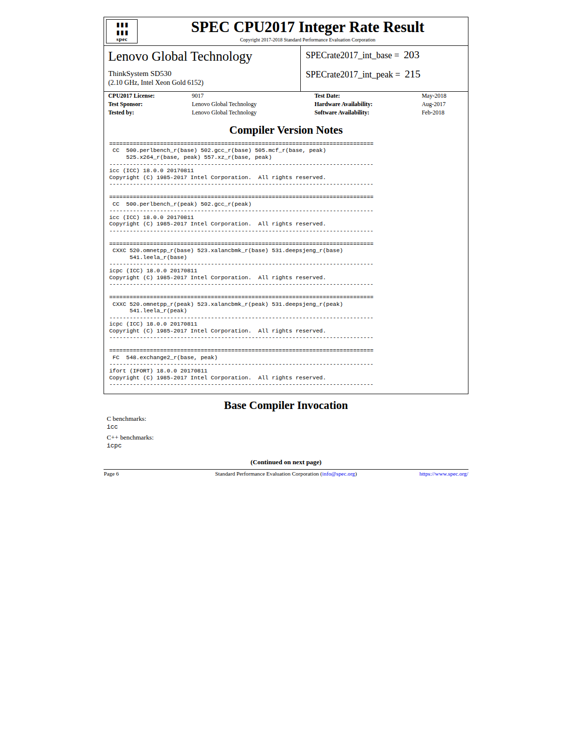▮▮▮
▮▮▮
spec
SPEC CPU2017 Integer Rate Result
Copyright 2017-2018 Standard Performance Evaluation Corporation
Lenovo Global Technology
ThinkSystem SD530
(2.10 GHz, Intel Xeon Gold 6152)
SPECrate2017_int_base = 203
SPECrate2017_int_peak = 215
| CPU2017 License: | 9017 | Test Date: | May-2018 |
| Test Sponsor: | Lenovo Global Technology | Hardware Availability: | Aug-2017 |
| Tested by: | Lenovo Global Technology | Software Availability: | Feb-2018 |
Compiler Version Notes
==============================================================================
 CC  500.perlbench_r(base) 502.gcc_r(base) 505.mcf_r(base, peak)
     525.x264_r(base, peak) 557.xz_r(base, peak)
------------------------------------------------------------------------------
icc (ICC) 18.0.0 20170811
Copyright (C) 1985-2017 Intel Corporation.  All rights reserved.
------------------------------------------------------------------------------

==============================================================================
 CC  500.perlbench_r(peak) 502.gcc_r(peak)
------------------------------------------------------------------------------
icc (ICC) 18.0.0 20170811
Copyright (C) 1985-2017 Intel Corporation.  All rights reserved.
------------------------------------------------------------------------------

==============================================================================
 CXXC 520.omnetpp_r(base) 523.xalancbmk_r(base) 531.deepsjeng_r(base)
      541.leela_r(base)
------------------------------------------------------------------------------
icpc (ICC) 18.0.0 20170811
Copyright (C) 1985-2017 Intel Corporation.  All rights reserved.
------------------------------------------------------------------------------

==============================================================================
 CXXC 520.omnetpp_r(peak) 523.xalancbmk_r(peak) 531.deepsjeng_r(peak)
      541.leela_r(peak)
------------------------------------------------------------------------------
icpc (ICC) 18.0.0 20170811
Copyright (C) 1985-2017 Intel Corporation.  All rights reserved.
------------------------------------------------------------------------------

==============================================================================
 FC  548.exchange2_r(base, peak)
------------------------------------------------------------------------------
ifort (IFORT) 18.0.0 20170811
Copyright (C) 1985-2017 Intel Corporation.  All rights reserved.
------------------------------------------------------------------------------
Base Compiler Invocation
C benchmarks:
icc
C++ benchmarks:
icpc
(Continued on next page)
Page 6
Standard Performance Evaluation Corporation (info@spec.org)
https://www.spec.org/